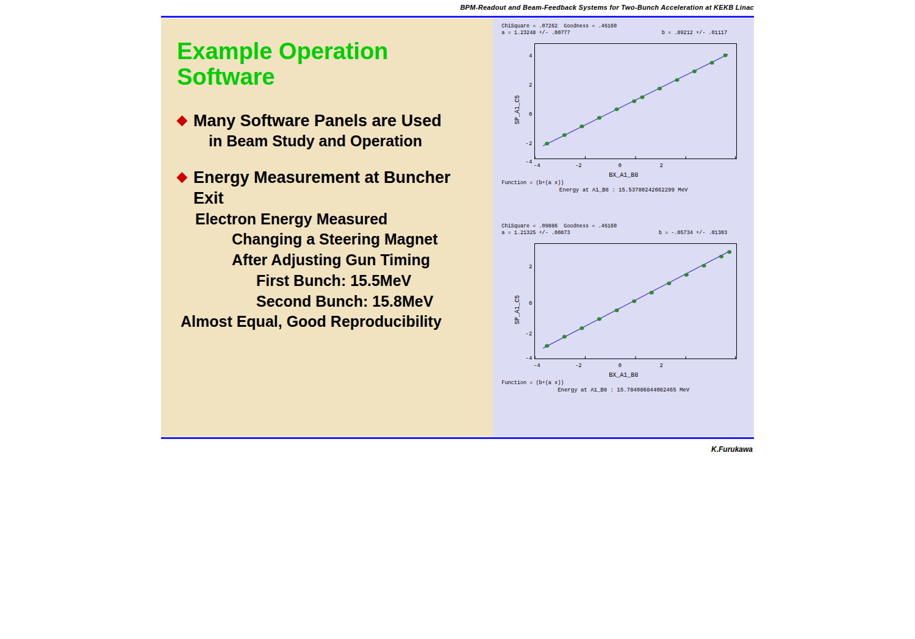BPM-Readout and Beam-Feedback Systems for Two-Bunch Acceleration at KEKB Linac
Example Operation Software
◆ Many Software Panels are Used
in Beam Study and Operation
◆ Energy Measurement at Buncher Exit
Electron Energy Measured
Changing a Steering Magnet
After Adjusting Gun Timing
First Bunch: 15.5MeV
Second Bunch: 15.8MeV
Almost Equal, Good Reproducibility
ChiSquare = .07262 Goodness = .46160
a = 1.23248 +/- .00777 b = .89212 +/- .01117
SP_A1_C5
4
2
0
-2
-4
-4
-2
0
2
BX_A1_B8
Function = (b+(a x))
Energy at A1_B8 : 15.53780242662299 MeV
ChiSquare = .09886 Goodness = .46160
a = 1.21325 +/- .00873 b = -.05734 +/- .01303
SP_A1_C5
2
0
-2
-4
-4
-2
0
2
BX_A1_B8
Function = (b+(a x))
Energy at A1_B8 : 15.784086844082465 MeV
K.Furukawa